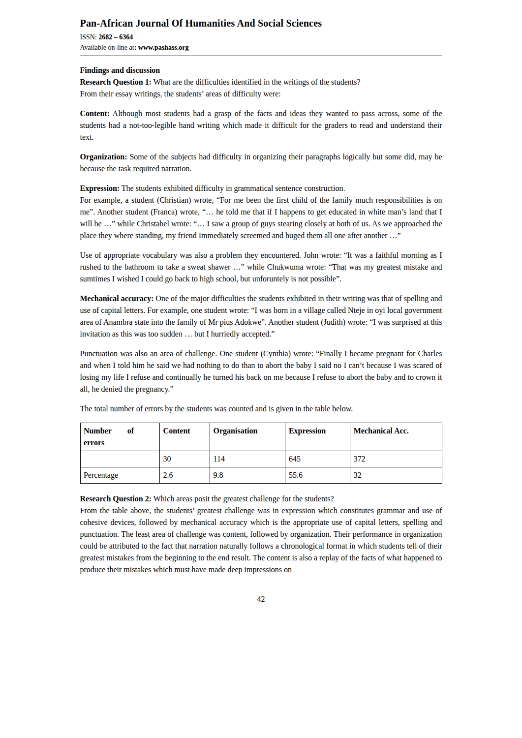Pan-African Journal Of Humanities And Social Sciences
ISSN: 2682 – 6364
Available on-line at: www.pashass.org
Findings and discussion
Research Question 1: What are the difficulties identified in the writings of the students?
From their essay writings, the students’ areas of difficulty were:
Content: Although most students had a grasp of the facts and ideas they wanted to pass across, some of the students had a not-too-legible hand writing which made it difficult for the graders to read and understand their text.
Organization: Some of the subjects had difficulty in organizing their paragraphs logically but some did, may be because the task required narration.
Expression: The students exhibited difficulty in grammatical sentence construction.
For example, a student (Christian) wrote, “For me been the first child of the family much responsibilities is on me”. Another student (Franca) wrote, “… he told me that if I happens to get educated in white man’s land that I will be …” while Christabel wrote: “… I saw a group of guys stearing closely at both of us. As we approached the place they where standing, my friend Immediately screemed and huged them all one after another …”
Use of appropriate vocabulary was also a problem they encountered. John wrote: “It was a faithful morning as I rushed to the bathroom to take a sweat shawer …” while Chukwuma wrote: “That was my greatest mistake and sumtimes I wished I could go back to high school, but unforuntely is not possible”.
Mechanical accuracy: One of the major difficulties the students exhibited in their writing was that of spelling and use of capital letters. For example, one student wrote: “I was born in a village called Nteje in oyi local government area of Anambra state into the family of Mr pius Adokwe”. Another student (Judith) wrote: “I was surprised at this invitation as this was too sudden … but I hurriedly accepted.”
Punctuation was also an area of challenge. One student (Cynthia) wrote: “Finally I became pregnant for Charles and when I told him he said we had nothing to do than to abort the baby I said no I can’t because I was scared of losing my life I refuse and continually he turned his back on me because I refuse to abort the baby and to crown it all, he denied the pregnancy.”
The total number of errors by the students was counted and is given in the table below.
| Number of errors | Content | Organisation | Expression | Mechanical Acc. |
| --- | --- | --- | --- | --- |
| | 30 | 114 | 645 | 372 |
| Percentage | 2.6 | 9.8 | 55.6 | 32 |
Research Question 2: Which areas posit the greatest challenge for the students?
From the table above, the students’ greatest challenge was in expression which constitutes grammar and use of cohesive devices, followed by mechanical accuracy which is the appropriate use of capital letters, spelling and punctuation. The least area of challenge was content, followed by organization. Their performance in organization could be attributed to the fact that narration naturally follows a chronological format in which students tell of their greatest mistakes from the beginning to the end result. The content is also a replay of the facts of what happened to produce their mistakes which must have made deep impressions on
42